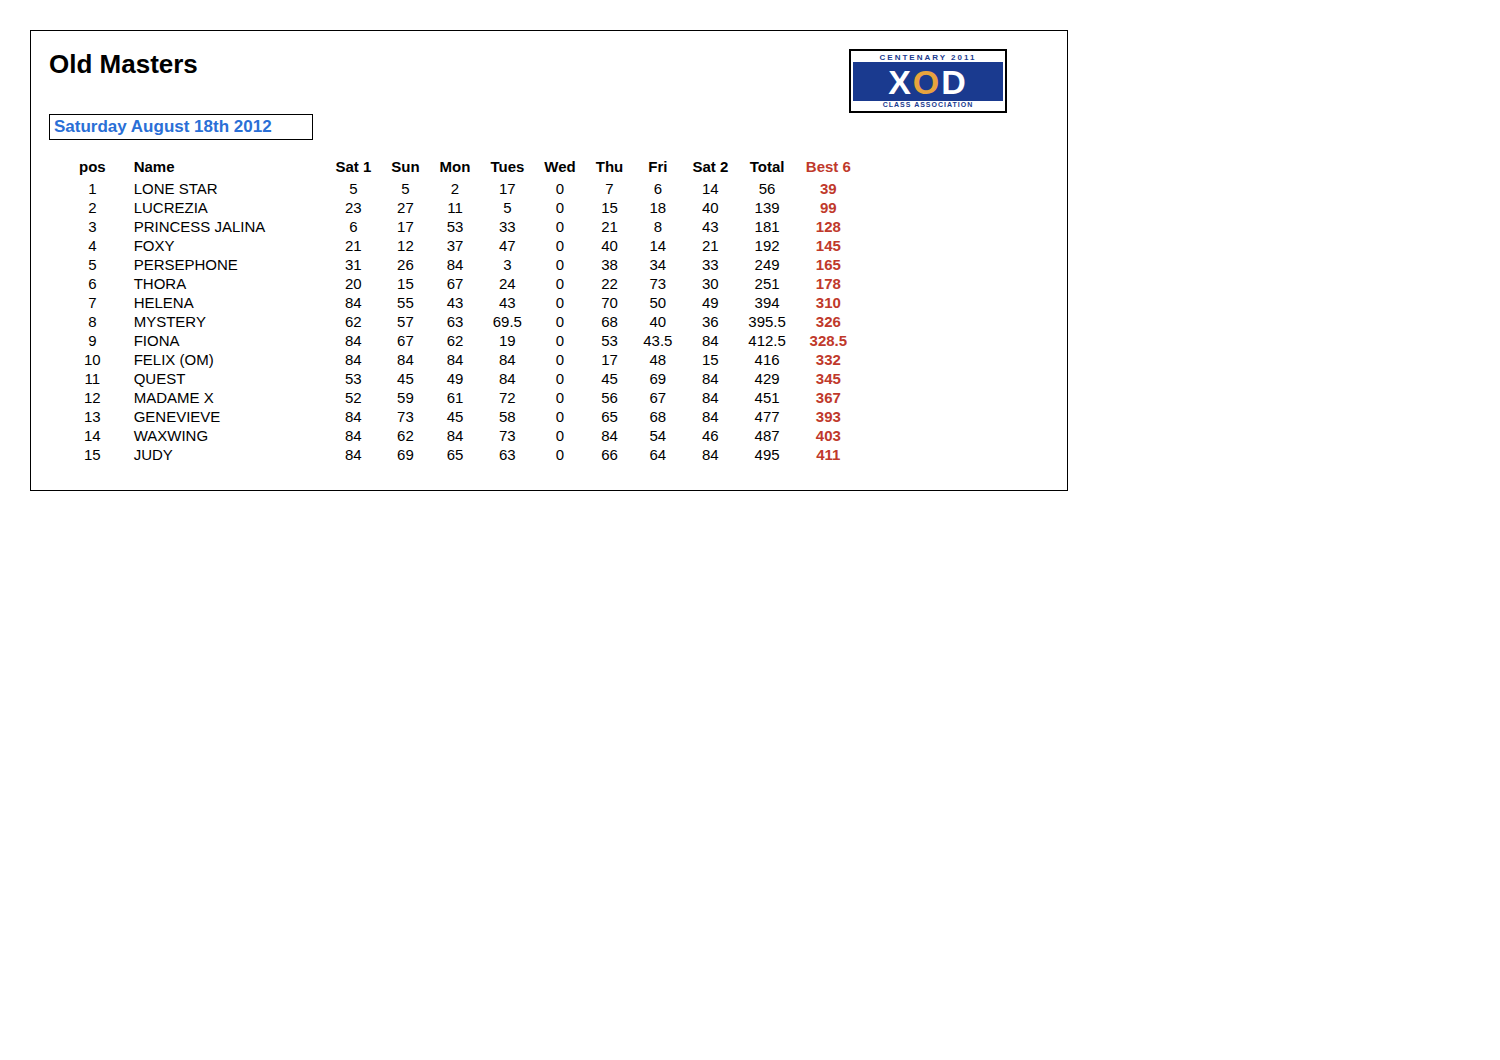CENTENARY 2011
XOD
CLASS ASSOCIATION
Old Masters
Saturday August 18th 2012
| pos | Name | Sat 1 | Sun | Mon | Tues | Wed | Thu | Fri | Sat 2 | Total | Best 6 |
| --- | --- | --- | --- | --- | --- | --- | --- | --- | --- | --- | --- |
| 1 | LONE STAR | 5 | 5 | 2 | 17 | 0 | 7 | 6 | 14 | 56 | 39 |
| 2 | LUCREZIA | 23 | 27 | 11 | 5 | 0 | 15 | 18 | 40 | 139 | 99 |
| 3 | PRINCESS JALINA | 6 | 17 | 53 | 33 | 0 | 21 | 8 | 43 | 181 | 128 |
| 4 | FOXY | 21 | 12 | 37 | 47 | 0 | 40 | 14 | 21 | 192 | 145 |
| 5 | PERSEPHONE | 31 | 26 | 84 | 3 | 0 | 38 | 34 | 33 | 249 | 165 |
| 6 | THORA | 20 | 15 | 67 | 24 | 0 | 22 | 73 | 30 | 251 | 178 |
| 7 | HELENA | 84 | 55 | 43 | 43 | 0 | 70 | 50 | 49 | 394 | 310 |
| 8 | MYSTERY | 62 | 57 | 63 | 69.5 | 0 | 68 | 40 | 36 | 395.5 | 326 |
| 9 | FIONA | 84 | 67 | 62 | 19 | 0 | 53 | 43.5 | 84 | 412.5 | 328.5 |
| 10 | FELIX (OM) | 84 | 84 | 84 | 84 | 0 | 17 | 48 | 15 | 416 | 332 |
| 11 | QUEST | 53 | 45 | 49 | 84 | 0 | 45 | 69 | 84 | 429 | 345 |
| 12 | MADAME X | 52 | 59 | 61 | 72 | 0 | 56 | 67 | 84 | 451 | 367 |
| 13 | GENEVIEVE | 84 | 73 | 45 | 58 | 0 | 65 | 68 | 84 | 477 | 393 |
| 14 | WAXWING | 84 | 62 | 84 | 73 | 0 | 84 | 54 | 46 | 487 | 403 |
| 15 | JUDY | 84 | 69 | 65 | 63 | 0 | 66 | 64 | 84 | 495 | 411 |